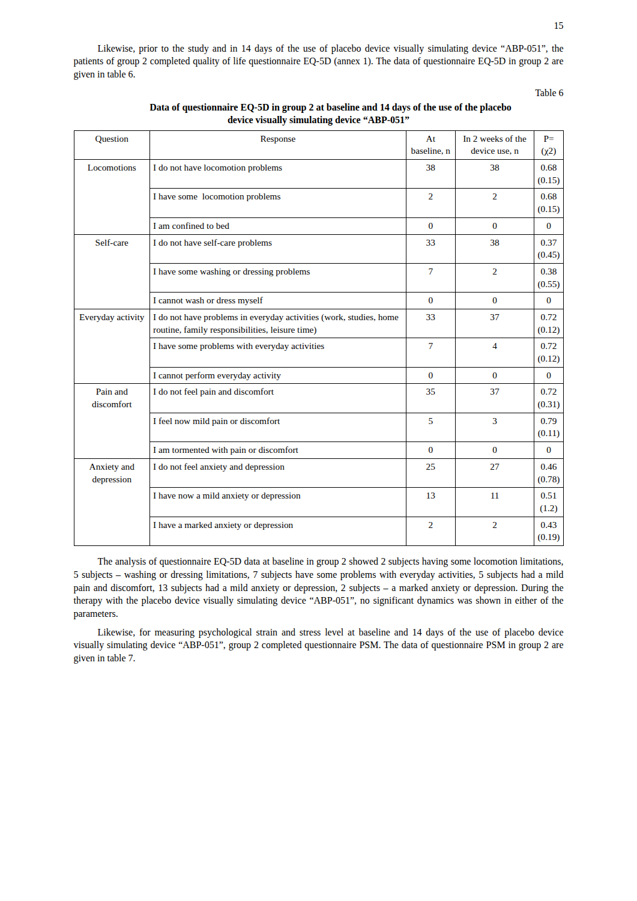15
Likewise, prior to the study and in 14 days of the use of placebo device visually simulating device “ABP-051”, the patients of group 2 completed quality of life questionnaire EQ-5D (annex 1). The data of questionnaire EQ-5D in group 2 are given in table 6.
Table 6
Data of questionnaire EQ-5D in group 2 at baseline and 14 days of the use of the placebo
device visually simulating device “ABP-051”
| Question | Response | At baseline, n | In 2 weeks of the device use, n | P= (χ2) |
| --- | --- | --- | --- | --- |
| Locomotions | I do not have locomotion problems | 38 | 38 | 0.68 (0.15) |
| I have some locomotion problems | 2 | 2 | 0.68 (0.15) |
| I am confined to bed | 0 | 0 | 0 |
| Self-care | I do not have self-care problems | 33 | 38 | 0.37 (0.45) |
| I have some washing or dressing problems | 7 | 2 | 0.38 (0.55) |
| I cannot wash or dress myself | 0 | 0 | 0 |
| Everyday activity | I do not have problems in everyday activities (work, studies, home routine, family responsibilities, leisure time) | 33 | 37 | 0.72 (0.12) |
| I have some problems with everyday activities | 7 | 4 | 0.72 (0.12) |
| I cannot perform everyday activity | 0 | 0 | 0 |
| Pain and discomfort | I do not feel pain and discomfort | 35 | 37 | 0.72 (0.31) |
| I feel now mild pain or discomfort | 5 | 3 | 0.79 (0.11) |
| I am tormented with pain or discomfort | 0 | 0 | 0 |
| Anxiety and depression | I do not feel anxiety and depression | 25 | 27 | 0.46 (0.78) |
| I have now a mild anxiety or depression | 13 | 11 | 0.51 (1.2) |
| I have a marked anxiety or depression | 2 | 2 | 0.43 (0.19) |
The analysis of questionnaire EQ-5D data at baseline in group 2 showed 2 subjects having some locomotion limitations, 5 subjects – washing or dressing limitations, 7 subjects have some problems with everyday activities, 5 subjects had a mild pain and discomfort, 13 subjects had a mild anxiety or depression, 2 subjects – a marked anxiety or depression. During the therapy with the placebo device visually simulating device “ABP-051”, no significant dynamics was shown in either of the parameters.
Likewise, for measuring psychological strain and stress level at baseline and 14 days of the use of placebo device visually simulating device “ABP-051”, group 2 completed questionnaire PSM. The data of questionnaire PSM in group 2 are given in table 7.